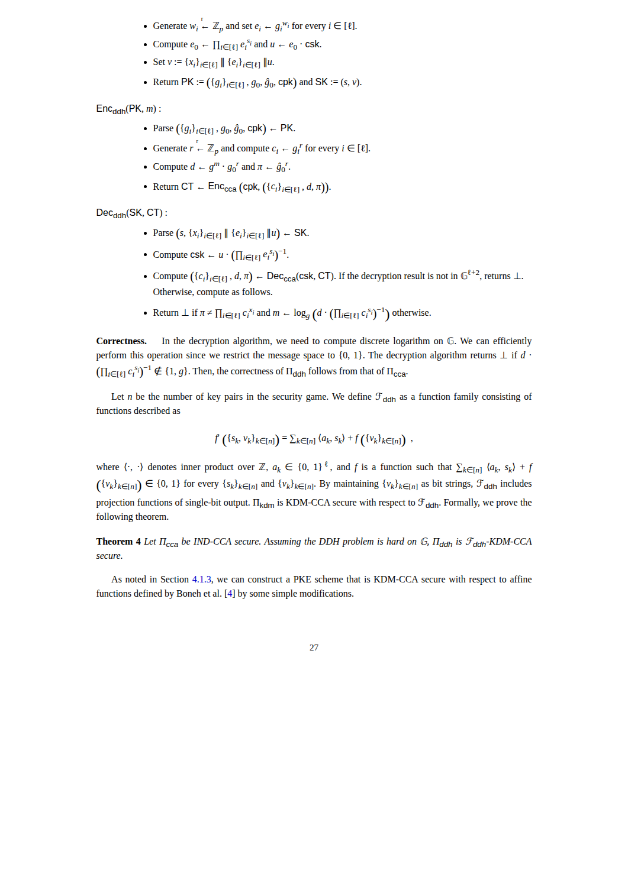Generate wi r← ℤp and set ei ← giwi for every i ∈ [ℓ].
Compute e0 ← ∏i∈[ℓ] eisi and u ← e0 · csk.
Set v := {xi}i∈[ℓ] ∥ {ei}i∈[ℓ] ∥u.
Return PK := ({gi}i∈[ℓ] , g0, ĝ0, cpk) and SK := (s, v).
Encddh(PK, m) :
Parse ({gi}i∈[ℓ] , g0, ĝ0, cpk) ← PK.
Generate r r← ℤp and compute ci ← gir for every i ∈ [ℓ].
Compute d ← gm · g0r and π ← ĝ0r.
Return CT ← Enccca (cpk, ({ci}i∈[ℓ] , d, π)).
Decddh(SK, CT) :
Parse (s, {xi}i∈[ℓ] ∥ {ei}i∈[ℓ] ∥u) ← SK.
Compute csk ← u · (∏i∈[ℓ] eisi)−1.
Compute ({ci}i∈[ℓ] , d, π) ← Deccca(csk, CT). If the decryption result is not in 𝔾ℓ+2, returns ⊥. Otherwise, compute as follows.
Return ⊥ if π ≠ ∏i∈[ℓ] cixi and m ← logg (d · (∏i∈[ℓ] cisi)−1) otherwise.
Correctness. In the decryption algorithm, we need to compute discrete logarithm on 𝔾. We can efficiently perform this operation since we restrict the message space to {0, 1}. The decryption algorithm returns ⊥ if d · (∏i∈[ℓ] cisi)−1 ∉ {1, g}. Then, the correctness of Πddh follows from that of Πcca.
Let n be the number of key pairs in the security game. We define ℱddh as a function family consisting of functions described as
f′ ({sk, vk}k∈[n]) = ∑k∈[n] ⟨ak, sk⟩ + f ({vk}k∈[n]) ,
where ⟨·, ·⟩ denotes inner product over ℤ, ak ∈ {0, 1}ℓ, and f is a function such that ∑k∈[n] ⟨ak, sk⟩ + f ({vk}k∈[n]) ∈ {0, 1} for every {sk}k∈[n] and {vk}k∈[n]. By maintaining {vk}k∈[n] as bit strings, ℱddh includes projection functions of single-bit output. Πkdm is KDM-CCA secure with respect to ℱddh. Formally, we prove the following theorem.
Theorem 4 Let Πcca be IND-CCA secure. Assuming the DDH problem is hard on 𝔾, Πddh is ℱddh-KDM-CCA secure.
As noted in Section 4.1.3, we can construct a PKE scheme that is KDM-CCA secure with respect to affine functions defined by Boneh et al. [4] by some simple modifications.
27